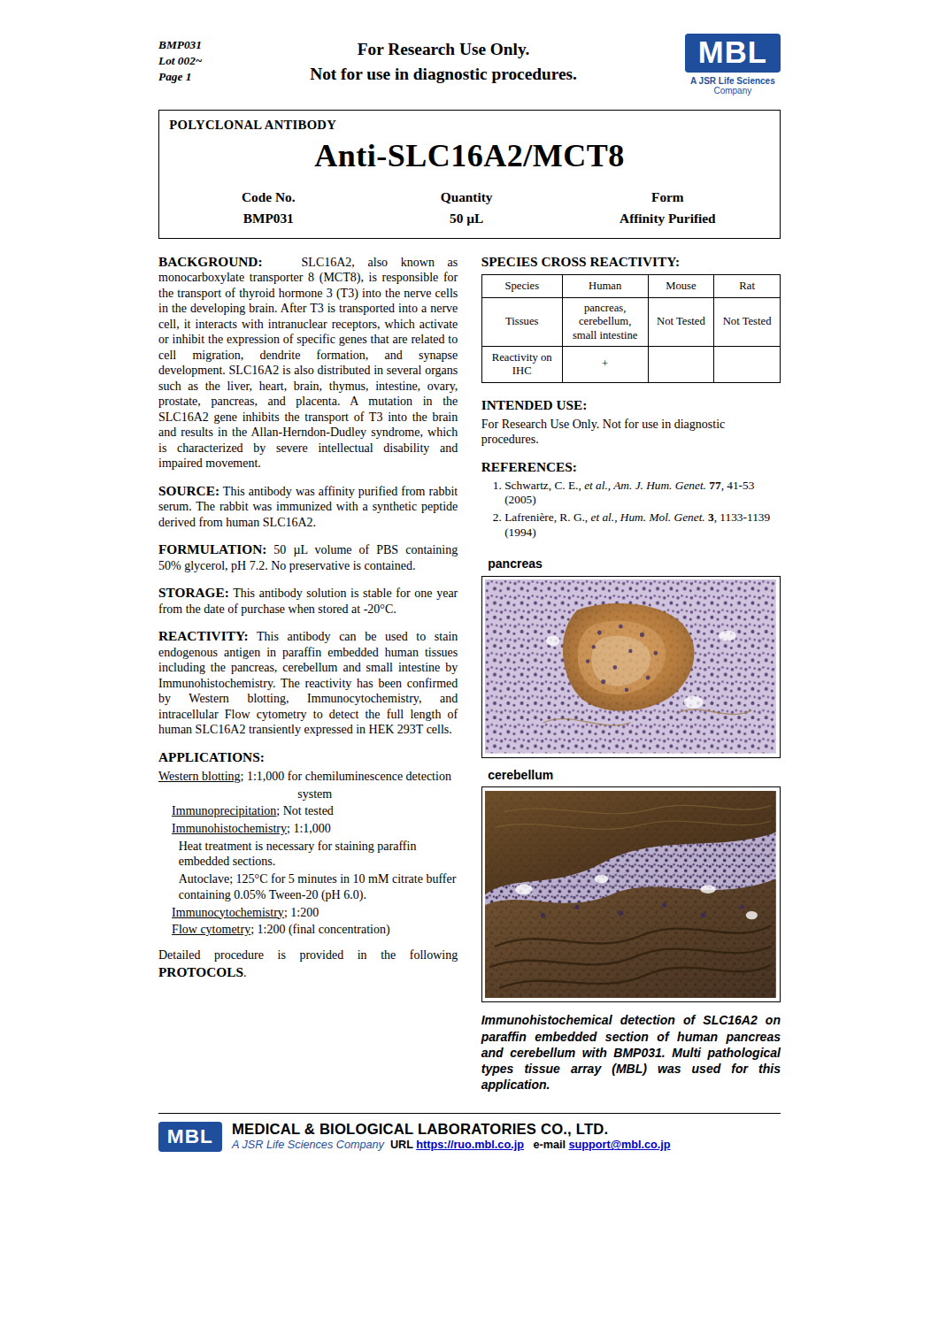BMP031
Lot 002~
Page 1
For Research Use Only.
Not for use in diagnostic procedures.
MBL
A JSR Life Sciences
Company
POLYCLONAL ANTIBODY
Anti-SLC16A2/MCT8
| Code No. | Quantity | Form |
| --- | --- | --- |
| BMP031 | 50 µL | Affinity Purified |
BACKGROUND: SLC16A2, also known as monocarboxylate transporter 8 (MCT8), is responsible for the transport of thyroid hormone 3 (T3) into the nerve cells in the developing brain. After T3 is transported into a nerve cell, it interacts with intranuclear receptors, which activate or inhibit the expression of specific genes that are related to cell migration, dendrite formation, and synapse development. SLC16A2 is also distributed in several organs such as the liver, heart, brain, thymus, intestine, ovary, prostate, pancreas, and placenta. A mutation in the SLC16A2 gene inhibits the transport of T3 into the brain and results in the Allan-Herndon-Dudley syndrome, which is characterized by severe intellectual disability and impaired movement.
SOURCE: This antibody was affinity purified from rabbit serum. The rabbit was immunized with a synthetic peptide derived from human SLC16A2.
FORMULATION: 50 µL volume of PBS containing 50% glycerol, pH 7.2. No preservative is contained.
STORAGE: This antibody solution is stable for one year from the date of purchase when stored at -20°C.
REACTIVITY: This antibody can be used to stain endogenous antigen in paraffin embedded human tissues including the pancreas, cerebellum and small intestine by Immunohistochemistry. The reactivity has been confirmed by Western blotting, Immunocytochemistry, and intracellular Flow cytometry to detect the full length of human SLC16A2 transiently expressed in HEK 293T cells.
APPLICATIONS:
Western blotting; 1:1,000 for chemiluminescence detection
system
Immunoprecipitation; Not tested
Immunohistochemistry; 1:1,000
Heat treatment is necessary for staining paraffin embedded sections.
Autoclave; 125°C for 5 minutes in 10 mM citrate buffer containing 0.05% Tween-20 (pH 6.0).
Immunocytochemistry; 1:200
Flow cytometry; 1:200 (final concentration)
Detailed procedure is provided in the following PROTOCOLS.
SPECIES CROSS REACTIVITY:
| Species | Human | Mouse | Rat |
| Tissues | pancreas, cerebellum, small intestine | Not Tested | Not Tested |
| Reactivity on IHC | + | | |
INTENDED USE:
For Research Use Only. Not for use in diagnostic procedures.
REFERENCES:
Schwartz, C. E., et al., Am. J. Hum. Genet. 77, 41-53 (2005)
Lafrenière, R. G., et al., Hum. Mol. Genet. 3, 1133-1139 (1994)
pancreas
cerebellum
Immunohistochemical detection of SLC16A2 on paraffin embedded section of human pancreas and cerebellum with BMP031. Multi pathological types tissue array (MBL) was used for this application.
MBL
MEDICAL & BIOLOGICAL LABORATORIES CO., LTD.
A JSR Life Sciences Company URL https://ruo.mbl.co.jp e-mail support@mbl.co.jp